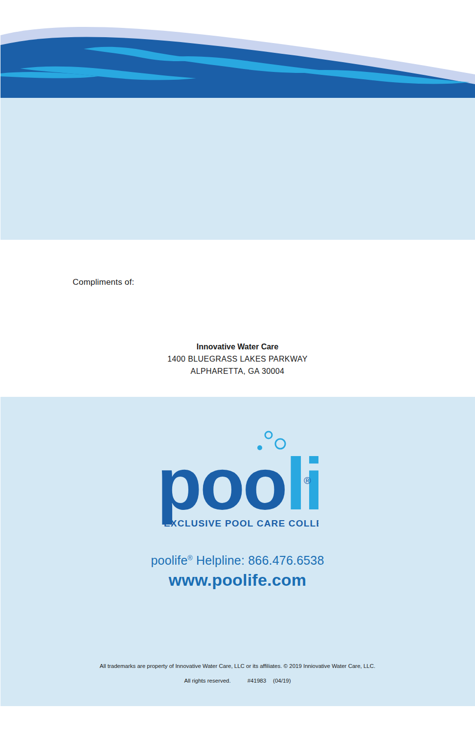Compliments of:
Innovative Water Care
1400 BLUEGRASS LAKES PARKWAY
ALPHARETTA, GA 30004
poolife ® EXCLUSIVE POOL CARE COLLECTION
poolife® Helpline: 866.476.6538
www.poolife.com
All trademarks are property of Innovative Water Care, LLC or its affiliates. © 2019 Inniovative Water Care, LLC.
All rights reserved.#41983(04/19)